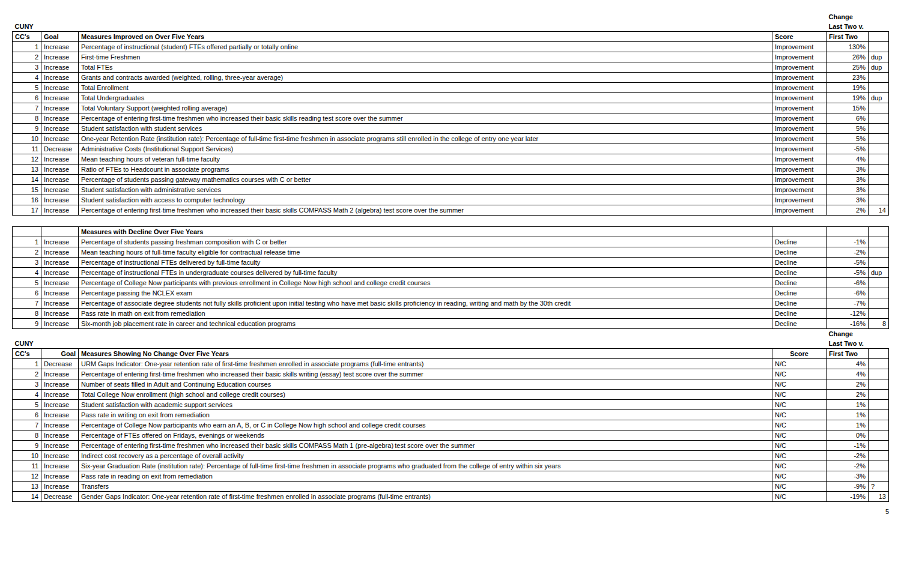| | | | | Change | |
| CUNY | | | | Last Two v. | |
| CC's | Goal | Measures Improved on Over Five Years | Score | First Two | |
| 1 | Increase | Percentage of instructional (student) FTEs offered partially or totally online | Improvement | 130% | |
| 2 | Increase | First-time Freshmen | Improvement | 26% | dup |
| 3 | Increase | Total FTEs | Improvement | 25% | dup |
| 4 | Increase | Grants and contracts awarded (weighted, rolling, three-year average) | Improvement | 23% | |
| 5 | Increase | Total Enrollment | Improvement | 19% | |
| 6 | Increase | Total Undergraduates | Improvement | 19% | dup |
| 7 | Increase | Total Voluntary Support (weighted rolling average) | Improvement | 15% | |
| 8 | Increase | Percentage of entering first-time freshmen who increased their basic skills reading test score over the summer | Improvement | 6% | |
| 9 | Increase | Student satisfaction with student services | Improvement | 5% | |
| 10 | Increase | One-year Retention Rate (institution rate): Percentage of full-time first-time freshmen in associate programs still enrolled in the college of entry one year later | Improvement | 5% | |
| 11 | Decrease | Administrative Costs (Institutional Support Services) | Improvement | -5% | |
| 12 | Increase | Mean teaching hours of veteran full-time faculty | Improvement | 4% | |
| 13 | Increase | Ratio of FTEs to Headcount in associate programs | Improvement | 3% | |
| 14 | Increase | Percentage of students passing gateway mathematics courses with C or better | Improvement | 3% | |
| 15 | Increase | Student satisfaction with administrative services | Improvement | 3% | |
| 16 | Increase | Student satisfaction with access to computer technology | Improvement | 3% | |
| 17 | Increase | Percentage of entering first-time freshmen who increased their basic skills COMPASS Math 2 (algebra) test score over the summer | Improvement | 2% | 14 |
| | | Measures with Decline Over Five Years | | | |
| 1 | Increase | Percentage of students passing freshman composition with C or better | Decline | -1% | |
| 2 | Increase | Mean teaching hours of full-time faculty eligible for contractual release time | Decline | -2% | |
| 3 | Increase | Percentage of instructional FTEs delivered by full-time faculty | Decline | -5% | |
| 4 | Increase | Percentage of instructional FTEs in undergraduate courses delivered by full-time faculty | Decline | -5% | dup |
| 5 | Increase | Percentage of College Now participants with previous enrollment in College Now high school and college credit courses | Decline | -6% | |
| 6 | Increase | Percentage passing the NCLEX exam | Decline | -6% | |
| 7 | Increase | Percentage of associate degree students not fully skills proficient upon initial testing who have met basic skills proficiency in reading, writing and math by the 30th credit | Decline | -7% | |
| 8 | Increase | Pass rate in math on exit from remediation | Decline | -12% | |
| 9 | Increase | Six-month job placement rate in career and technical education programs | Decline | -16% | 8 |
| | | | | Change | |
| CUNY | | | | Last Two v. | |
| CC's | Goal | Measures Showing No Change Over Five Years | Score | First Two | |
| 1 | Decrease | URM Gaps Indicator: One-year retention rate of first-time freshmen enrolled in associate programs (full-time entrants) | N/C | 4% | |
| 2 | Increase | Percentage of entering first-time freshmen who increased their basic skills writing (essay) test score over the summer | N/C | 4% | |
| 3 | Increase | Number of seats filled in Adult and Continuing Education courses | N/C | 2% | |
| 4 | Increase | Total College Now enrollment (high school and college credit courses) | N/C | 2% | |
| 5 | Increase | Student satisfaction with academic support services | N/C | 1% | |
| 6 | Increase | Pass rate in writing on exit from remediation | N/C | 1% | |
| 7 | Increase | Percentage of College Now participants who earn an A, B, or C in College Now high school and college credit courses | N/C | 1% | |
| 8 | Increase | Percentage of FTEs offered on Fridays, evenings or weekends | N/C | 0% | |
| 9 | Increase | Percentage of entering first-time freshmen who increased their basic skills COMPASS Math 1 (pre-algebra) test score over the summer | N/C | -1% | |
| 10 | Increase | Indirect cost recovery as a percentage of overall activity | N/C | -2% | |
| 11 | Increase | Six-year Graduation Rate (institution rate): Percentage of full-time first-time freshmen in associate programs who graduated from the college of entry within six years | N/C | -2% | |
| 12 | Increase | Pass rate in reading on exit from remediation | N/C | -3% | |
| 13 | Increase | Transfers | N/C | -9% | ? |
| 14 | Decrease | Gender Gaps Indicator: One-year retention rate of first-time freshmen enrolled in associate programs (full-time entrants) | N/C | -19% | 13 |
5